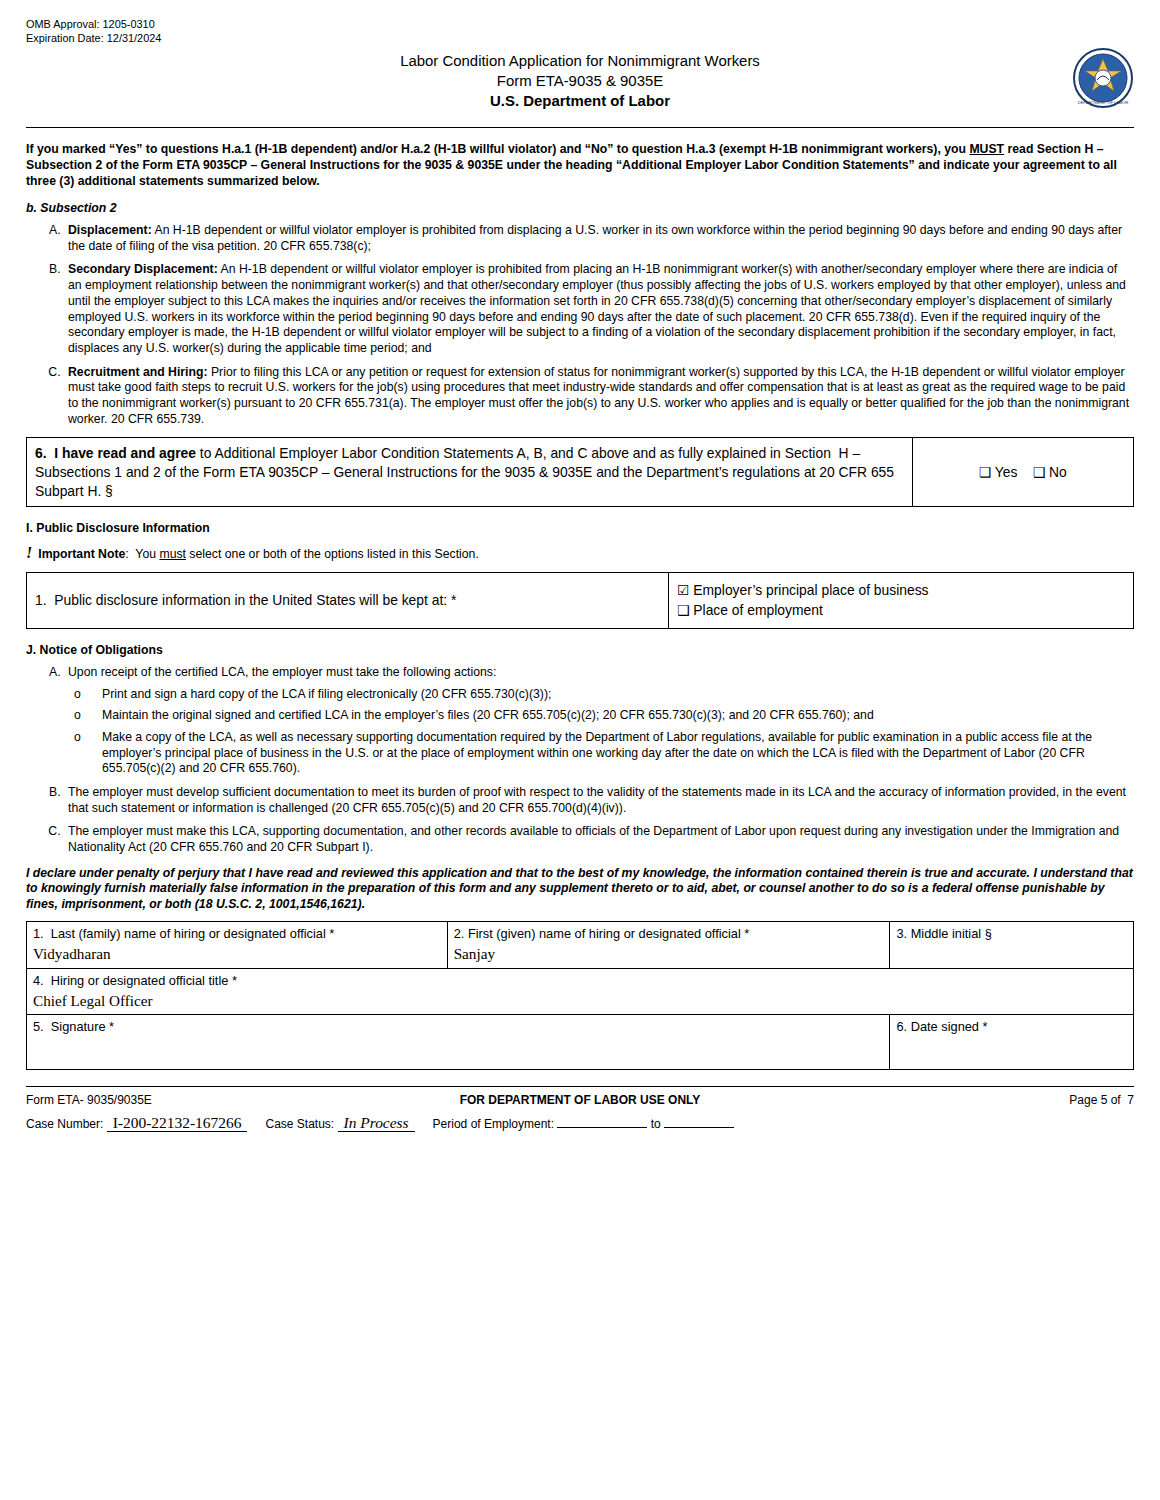OMB Approval: 1205-0310
Expiration Date: 12/31/2024
Labor Condition Application for Nonimmigrant Workers
Form ETA-9035 & 9035E
U.S. Department of Labor
DEPARTMENT OF LABOR
If you marked “Yes” to questions H.a.1 (H-1B dependent) and/or H.a.2 (H-1B willful violator) and “No” to question H.a.3 (exempt H-1B nonimmigrant workers), you MUST read Section H – Subsection 2 of the Form ETA 9035CP – General Instructions for the 9035 & 9035E under the heading “Additional Employer Labor Condition Statements” and indicate your agreement to all three (3) additional statements summarized below.
b. Subsection 2
Displacement: An H-1B dependent or willful violator employer is prohibited from displacing a U.S. worker in its own workforce within the period beginning 90 days before and ending 90 days after the date of filing of the visa petition. 20 CFR 655.738(c);
Secondary Displacement: An H-1B dependent or willful violator employer is prohibited from placing an H-1B nonimmigrant worker(s) with another/secondary employer where there are indicia of an employment relationship between the nonimmigrant worker(s) and that other/secondary employer (thus possibly affecting the jobs of U.S. workers employed by that other employer), unless and until the employer subject to this LCA makes the inquiries and/or receives the information set forth in 20 CFR 655.738(d)(5) concerning that other/secondary employer’s displacement of similarly employed U.S. workers in its workforce within the period beginning 90 days before and ending 90 days after the date of such placement. 20 CFR 655.738(d). Even if the required inquiry of the secondary employer is made, the H-1B dependent or willful violator employer will be subject to a finding of a violation of the secondary displacement prohibition if the secondary employer, in fact, displaces any U.S. worker(s) during the applicable time period; and
Recruitment and Hiring: Prior to filing this LCA or any petition or request for extension of status for nonimmigrant worker(s) supported by this LCA, the H-1B dependent or willful violator employer must take good faith steps to recruit U.S. workers for the job(s) using procedures that meet industry-wide standards and offer compensation that is at least as great as the required wage to be paid to the nonimmigrant worker(s) pursuant to 20 CFR 655.731(a). The employer must offer the job(s) to any U.S. worker who applies and is equally or better qualified for the job than the nonimmigrant worker. 20 CFR 655.739.
| 6. I have read and agree to Additional Employer Labor Condition Statements A, B, and C above and as fully explained in Section H – Subsections 1 and 2 of the Form ETA 9035CP – General Instructions for the 9035 & 9035E and the Department’s regulations at 20 CFR 655 Subpart H. § | ❏ Yes ❑ No |
I. Public Disclosure Information
!Important Note: You must select one or both of the options listed in this Section.
| 1. Public disclosure information in the United States will be kept at: * | ☑ Employer’s principal place of business ❑ Place of employment |
J. Notice of Obligations
Upon receipt of the certified LCA, the employer must take the following actions:
Print and sign a hard copy of the LCA if filing electronically (20 CFR 655.730(c)(3));
Maintain the original signed and certified LCA in the employer’s files (20 CFR 655.705(c)(2); 20 CFR 655.730(c)(3); and 20 CFR 655.760); and
Make a copy of the LCA, as well as necessary supporting documentation required by the Department of Labor regulations, available for public examination in a public access file at the employer’s principal place of business in the U.S. or at the place of employment within one working day after the date on which the LCA is filed with the Department of Labor (20 CFR 655.705(c)(2) and 20 CFR 655.760).
The employer must develop sufficient documentation to meet its burden of proof with respect to the validity of the statements made in its LCA and the accuracy of information provided, in the event that such statement or information is challenged (20 CFR 655.705(c)(5) and 20 CFR 655.700(d)(4)(iv)).
The employer must make this LCA, supporting documentation, and other records available to officials of the Department of Labor upon request during any investigation under the Immigration and Nationality Act (20 CFR 655.760 and 20 CFR Subpart I).
I declare under penalty of perjury that I have read and reviewed this application and that to the best of my knowledge, the information contained therein is true and accurate. I understand that to knowingly furnish materially false information in the preparation of this form and any supplement thereto or to aid, abet, or counsel another to do so is a federal offense punishable by fines, imprisonment, or both (18 U.S.C. 2, 1001,1546,1621).
| 1. Last (family) name of hiring or designated official * Vidyadharan | 2. First (given) name of hiring or designated official * Sanjay | 3. Middle initial § |
| 4. Hiring or designated official title * Chief Legal Officer |
| 5. Signature * | 6. Date signed * |
Form ETA- 9035/9035E
FOR DEPARTMENT OF LABOR USE ONLY
Page 5 of 7
Case Number: I-200-22132-167266
Case Status: In Process
Period of Employment: to